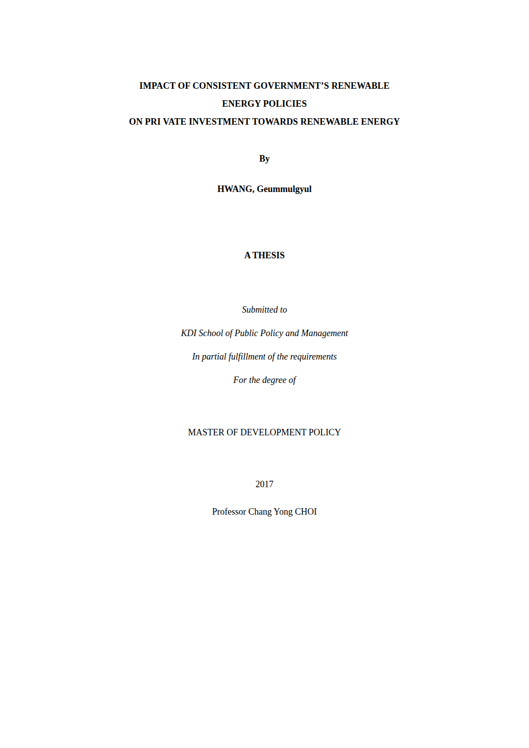IMPACT OF CONSISTENT GOVERNMENT’S RENEWABLE ENERGY POLICIES
ON PRI VATE INVESTMENT TOWARDS RENEWABLE ENERGY
By
HWANG, Geummulgyul
A THESIS
Submitted to
KDI School of Public Policy and Management
In partial fulfillment of the requirements
For the degree of
MASTER OF DEVELOPMENT POLICY
2017
Professor Chang Yong CHOI